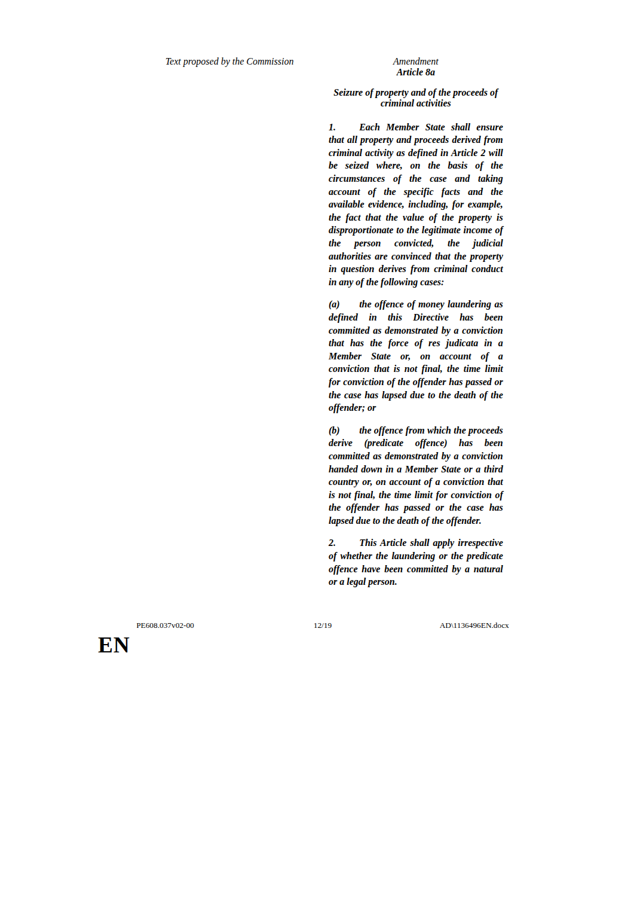| Text proposed by the Commission | Amendment |
| | Article 8a Seizure of property and of the proceeds of criminal activities 1. Each Member State shall ensure that all property and proceeds derived from criminal activity as defined in Article 2 will be seized where, on the basis of the circumstances of the case and taking account of the specific facts and the available evidence, including, for example, the fact that the value of the property is disproportionate to the legitimate income of the person convicted, the judicial authorities are convinced that the property in question derives from criminal conduct in any of the following cases: (a) the offence of money laundering as defined in this Directive has been committed as demonstrated by a conviction that has the force of res judicata in a Member State or, on account of a conviction that is not final, the time limit for conviction of the offender has passed or the case has lapsed due to the death of the offender; or (b) the offence from which the proceeds derive (predicate offence) has been committed as demonstrated by a conviction handed down in a Member State or a third country or, on account of a conviction that is not final, the time limit for conviction of the offender has passed or the case has lapsed due to the death of the offender. 2. This Article shall apply irrespective of whether the laundering or the predicate offence have been committed by a natural or a legal person. |
| PE608.037v02-00 | 12/19 | AD\1136496EN.docx |
EN